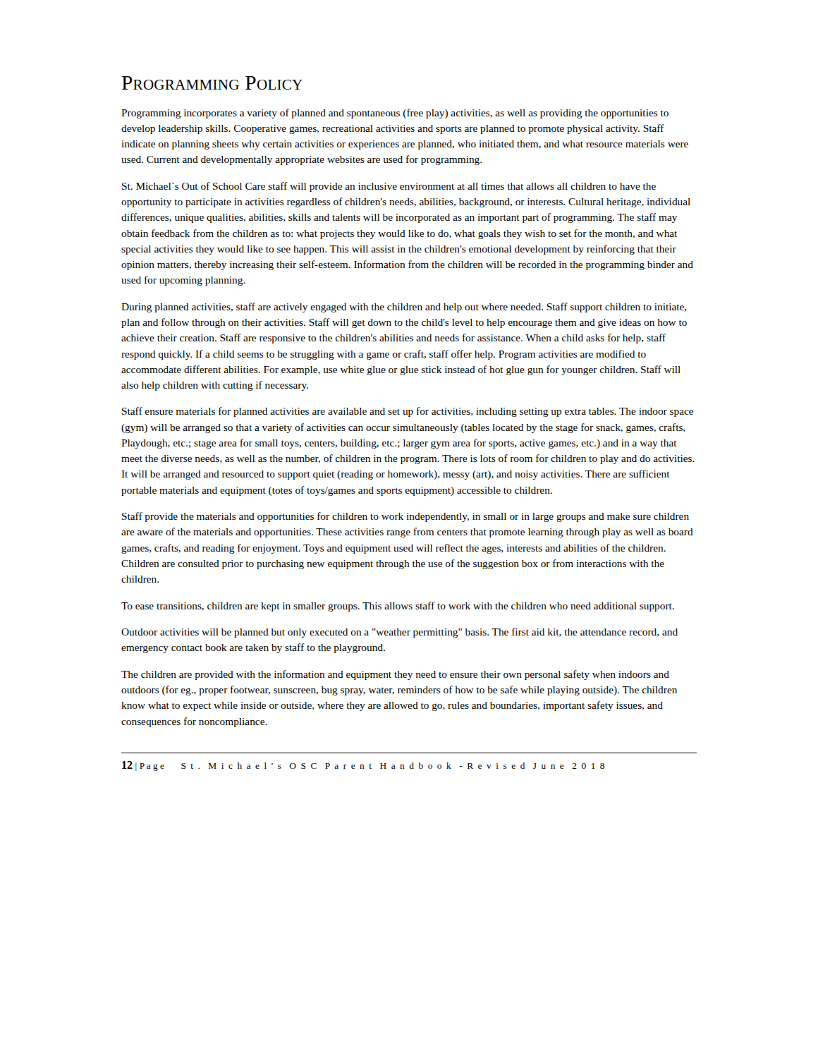Programming Policy
Programming incorporates a variety of planned and spontaneous (free play) activities, as well as providing the opportunities to develop leadership skills. Cooperative games, recreational activities and sports are planned to promote physical activity. Staff indicate on planning sheets why certain activities or experiences are planned, who initiated them, and what resource materials were used. Current and developmentally appropriate websites are used for programming.
St. Michael`s Out of School Care staff will provide an inclusive environment at all times that allows all children to have the opportunity to participate in activities regardless of children's needs, abilities, background, or interests. Cultural heritage, individual differences, unique qualities, abilities, skills and talents will be incorporated as an important part of programming. The staff may obtain feedback from the children as to: what projects they would like to do, what goals they wish to set for the month, and what special activities they would like to see happen. This will assist in the children's emotional development by reinforcing that their opinion matters, thereby increasing their self-esteem. Information from the children will be recorded in the programming binder and used for upcoming planning.
During planned activities, staff are actively engaged with the children and help out where needed. Staff support children to initiate, plan and follow through on their activities. Staff will get down to the child's level to help encourage them and give ideas on how to achieve their creation. Staff are responsive to the children's abilities and needs for assistance. When a child asks for help, staff respond quickly. If a child seems to be struggling with a game or craft, staff offer help. Program activities are modified to accommodate different abilities. For example, use white glue or glue stick instead of hot glue gun for younger children. Staff will also help children with cutting if necessary.
Staff ensure materials for planned activities are available and set up for activities, including setting up extra tables. The indoor space (gym) will be arranged so that a variety of activities can occur simultaneously (tables located by the stage for snack, games, crafts, Playdough, etc.; stage area for small toys, centers, building, etc.; larger gym area for sports, active games, etc.) and in a way that meet the diverse needs, as well as the number, of children in the program. There is lots of room for children to play and do activities. It will be arranged and resourced to support quiet (reading or homework), messy (art), and noisy activities. There are sufficient portable materials and equipment (totes of toys/games and sports equipment) accessible to children.
Staff provide the materials and opportunities for children to work independently, in small or in large groups and make sure children are aware of the materials and opportunities. These activities range from centers that promote learning through play as well as board games, crafts, and reading for enjoyment. Toys and equipment used will reflect the ages, interests and abilities of the children. Children are consulted prior to purchasing new equipment through the use of the suggestion box or from interactions with the children.
To ease transitions, children are kept in smaller groups. This allows staff to work with the children who need additional support.
Outdoor activities will be planned but only executed on a "weather permitting" basis. The first aid kit, the attendance record, and emergency contact book are taken by staff to the playground.
The children are provided with the information and equipment they need to ensure their own personal safety when indoors and outdoors (for eg., proper footwear, sunscreen, bug spray, water, reminders of how to be safe while playing outside). The children know what to expect while inside or outside, where they are allowed to go, rules and boundaries, important safety issues, and consequences for noncompliance.
12 | P a g e S t . M i c h a e l ' s O S C P a r e n t H a n d b o o k - R e v i s e d J u n e 2 0 1 8